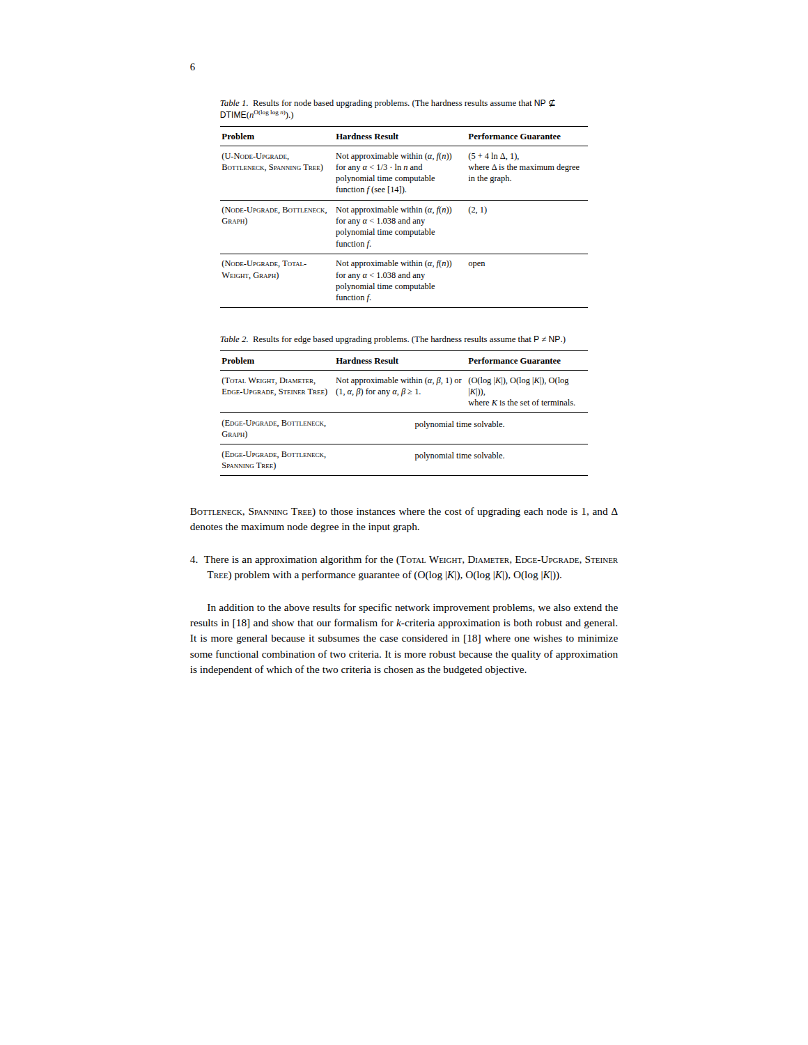6
Table 1. Results for node based upgrading problems. (The hardness results assume that NP ⊈ DTIME(nO(log log n)).)
| Problem | Hardness Result | Performance Guarantee |
| --- | --- | --- |
| ( U-Node-Upgrade , Bottleneck , Spanning Tree ) | Not approximable within ( α , f ( n )) for any α < 1/3 · ln n and polynomial time computable function f (see [14]). | (5 + 4 ln Δ, 1), where Δ is the maximum degree in the graph. |
| ( Node-Upgrade , Bottleneck , Graph ) | Not approximable within ( α , f ( n )) for any α < 1.038 and any polynomial time computable function f . | (2, 1) |
| ( Node-Upgrade , Total-Weight , Graph ) | Not approximable within ( α , f ( n )) for any α < 1.038 and any polynomial time computable function f . | open |
Table 2. Results for edge based upgrading problems. (The hardness results assume that P ≠ NP.)
| Problem | Hardness Result | Performance Guarantee |
| --- | --- | --- |
| ( Total Weight , Diameter , Edge-Upgrade , Steiner Tree ) | Not approximable within ( α , β , 1) or (1, α , β ) for any α , β ≥ 1. | ( O (log / K /), O (log / K /), O (log / K /)), where K is the set of terminals. |
| ( Edge-Upgrade , Bottleneck , Graph ) | polynomial time solvable. |
| ( Edge-Upgrade , Bottleneck , Spanning Tree ) | polynomial time solvable. |
Bottleneck, Spanning Tree) to those instances where the cost of upgrading each node is 1, and Δ denotes the maximum node degree in the input graph.
4. There is an approximation algorithm for the (Total Weight, Diameter, Edge-Upgrade, Steiner Tree) problem with a performance guarantee of (O(log |K|), O(log |K|), O(log |K|)).
In addition to the above results for specific network improvement problems, we also extend the results in [18] and show that our formalism for k-criteria approximation is both robust and general. It is more general because it subsumes the case considered in [18] where one wishes to minimize some functional combination of two criteria. It is more robust because the quality of approximation is independent of which of the two criteria is chosen as the budgeted objective.